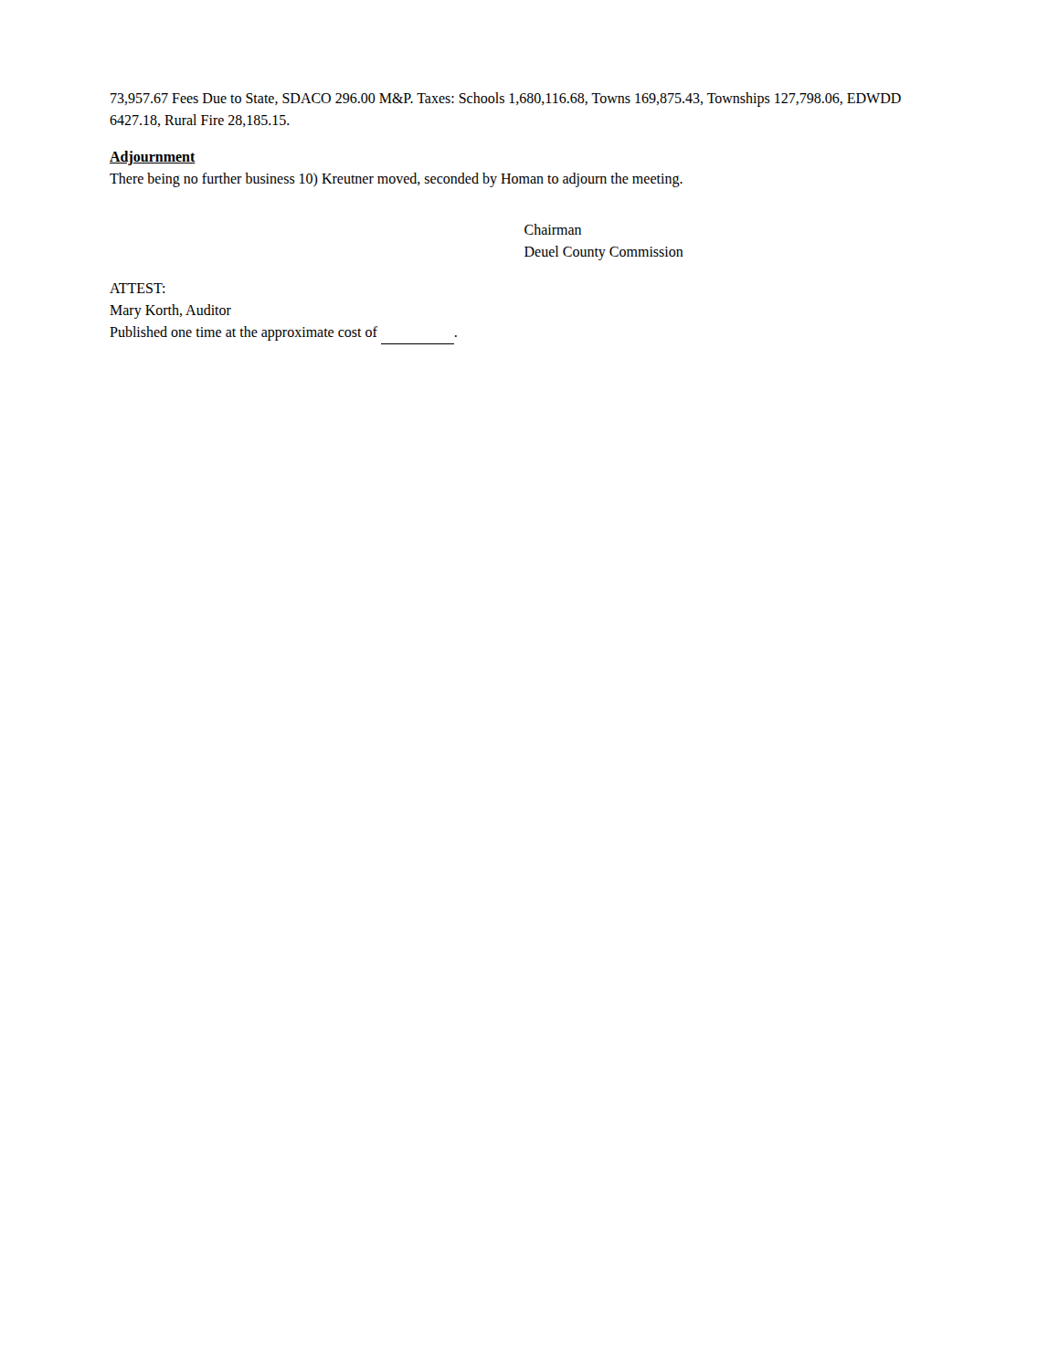73,957.67 Fees Due to State, SDACO 296.00 M&P. Taxes: Schools 1,680,116.68, Towns 169,875.43, Townships 127,798.06, EDWDD 6427.18, Rural Fire 28,185.15.
Adjournment
There being no further business 10) Kreutner moved, seconded by Homan to adjourn the meeting.
Chairman
Deuel County Commission
ATTEST:
Mary Korth, Auditor
Published one time at the approximate cost of .